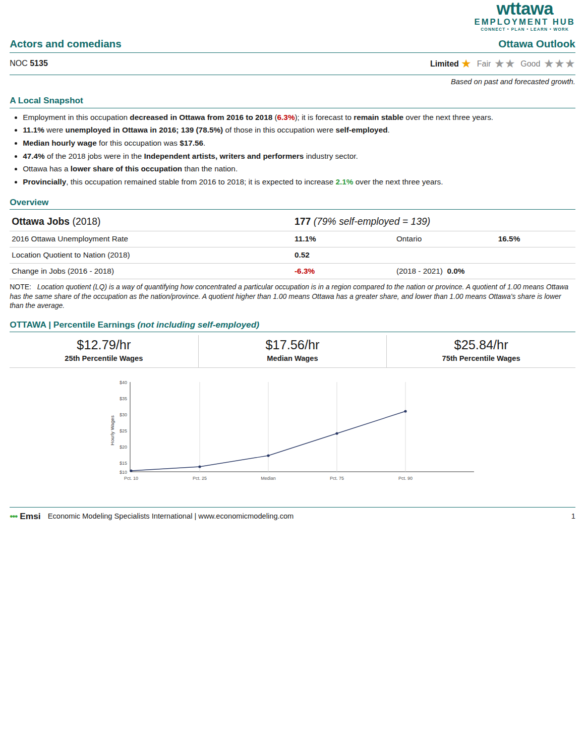wttawa
EMPLOYMENT HUB
CONNECT • PLAN • LEARN • WORK
Actors and comedians
Ottawa Outlook
NOC 5135
Limited ★ Fair ★★ Good ★★★
Based on past and forecasted growth.
A Local Snapshot
Employment in this occupation decreased in Ottawa from 2016 to 2018 (6.3%); it is forecast to remain stable over the next three years.
11.1% were unemployed in Ottawa in 2016; 139 (78.5%) of those in this occupation were self-employed.
Median hourly wage for this occupation was $17.56.
47.4% of the 2018 jobs were in the Independent artists, writers and performers industry sector.
Ottawa has a lower share of this occupation than the nation.
Provincially, this occupation remained stable from 2016 to 2018; it is expected to increase 2.1% over the next three years.
Overview
| Ottawa Jobs (2018) | 177 (79% self-employed = 139) |
| 2016 Ottawa Unemployment Rate | 11.1% | Ontario | 16.5% |
| Location Quotient to Nation (2018) | 0.52 | | |
| Change in Jobs (2016 - 2018) | -6.3% | (2018 - 2021) 0.0% |
NOTE: Location quotient (LQ) is a way of quantifying how concentrated a particular occupation is in a region compared to the nation or province. A quotient of 1.00 means Ottawa has the same share of the occupation as the nation/province. A quotient higher than 1.00 means Ottawa has a greater share, and lower than 1.00 means Ottawa's share is lower than the average.
OTTAWA | Percentile Earnings (not including self-employed)
| $12.79/hr 25th Percentile Wages | $17.56/hr Median Wages | $25.84/hr 75th Percentile Wages |
$40 $35 $30 $25 $20 $15 $10 Hourly Wages Pct. 10 Pct. 25 Median Pct. 75 Pct. 90
••• Emsi
Economic Modeling Specialists International | www.economicmodeling.com
1